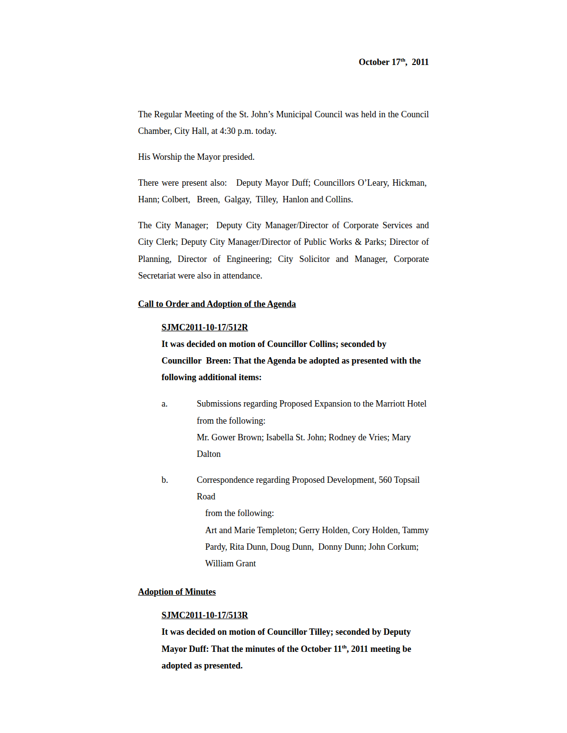October 17th, 2011
The Regular Meeting of the St. John’s Municipal Council was held in the Council Chamber, City Hall, at 4:30 p.m. today.
His Worship the Mayor presided.
There were present also: Deputy Mayor Duff; Councillors O’Leary, Hickman, Hann; Colbert, Breen, Galgay, Tilley, Hanlon and Collins.
The City Manager; Deputy City Manager/Director of Corporate Services and City Clerk; Deputy City Manager/Director of Public Works & Parks; Director of Planning, Director of Engineering; City Solicitor and Manager, Corporate Secretariat were also in attendance.
Call to Order and Adoption of the Agenda
SJMC2011-10-17/512R It was decided on motion of Councillor Collins; seconded by Councillor Breen: That the Agenda be adopted as presented with the following additional items:
a. Submissions regarding Proposed Expansion to the Marriott Hotel from the following: Mr. Gower Brown; Isabella St. John; Rodney de Vries; Mary Dalton
b. Correspondence regarding Proposed Development, 560 Topsail Road from the following: Art and Marie Templeton; Gerry Holden, Cory Holden, Tammy Pardy, Rita Dunn, Doug Dunn, Donny Dunn; John Corkum; William Grant
Adoption of Minutes
SJMC2011-10-17/513R It was decided on motion of Councillor Tilley; seconded by Deputy Mayor Duff: That the minutes of the October 11th, 2011 meeting be adopted as presented.